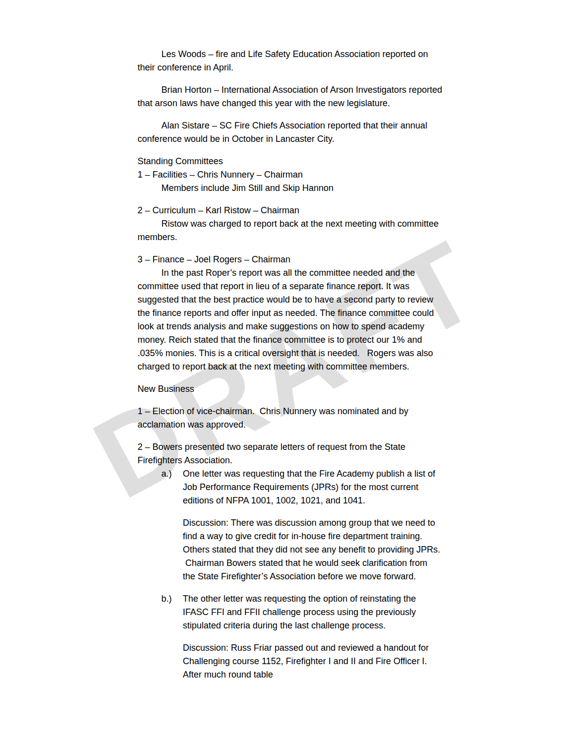DRAFT
Les Woods – fire and Life Safety Education Association reported on their conference in April.
Brian Horton – International Association of Arson Investigators reported that arson laws have changed this year with the new legislature.
Alan Sistare – SC Fire Chiefs Association reported that their annual conference would be in October in Lancaster City.
Standing Committees
1 – Facilities – Chris Nunnery – Chairman
Members include Jim Still and Skip Hannon
2 – Curriculum – Karl Ristow – Chairman
Ristow was charged to report back at the next meeting with committee members.
3 – Finance – Joel Rogers – Chairman
In the past Roper’s report was all the committee needed and the committee used that report in lieu of a separate finance report. It was suggested that the best practice would be to have a second party to review the finance reports and offer input as needed. The finance committee could look at trends analysis and make suggestions on how to spend academy money. Reich stated that the finance committee is to protect our 1% and .035% monies. This is a critical oversight that is needed. Rogers was also charged to report back at the next meeting with committee members.
New Business
1 – Election of vice-chairman. Chris Nunnery was nominated and by acclamation was approved.
2 – Bowers presented two separate letters of request from the State Firefighters Association.
a.)
One letter was requesting that the Fire Academy publish a list of Job Performance Requirements (JPRs) for the most current editions of NFPA 1001, 1002, 1021, and 1041.
Discussion: There was discussion among group that we need to find a way to give credit for in-house fire department training. Others stated that they did not see any benefit to providing JPRs. Chairman Bowers stated that he would seek clarification from the State Firefighter’s Association before we move forward.
b.)
The other letter was requesting the option of reinstating the IFASC FFI and FFII challenge process using the previously stipulated criteria during the last challenge process.
Discussion: Russ Friar passed out and reviewed a handout for Challenging course 1152, Firefighter I and II and Fire Officer I. After much round table